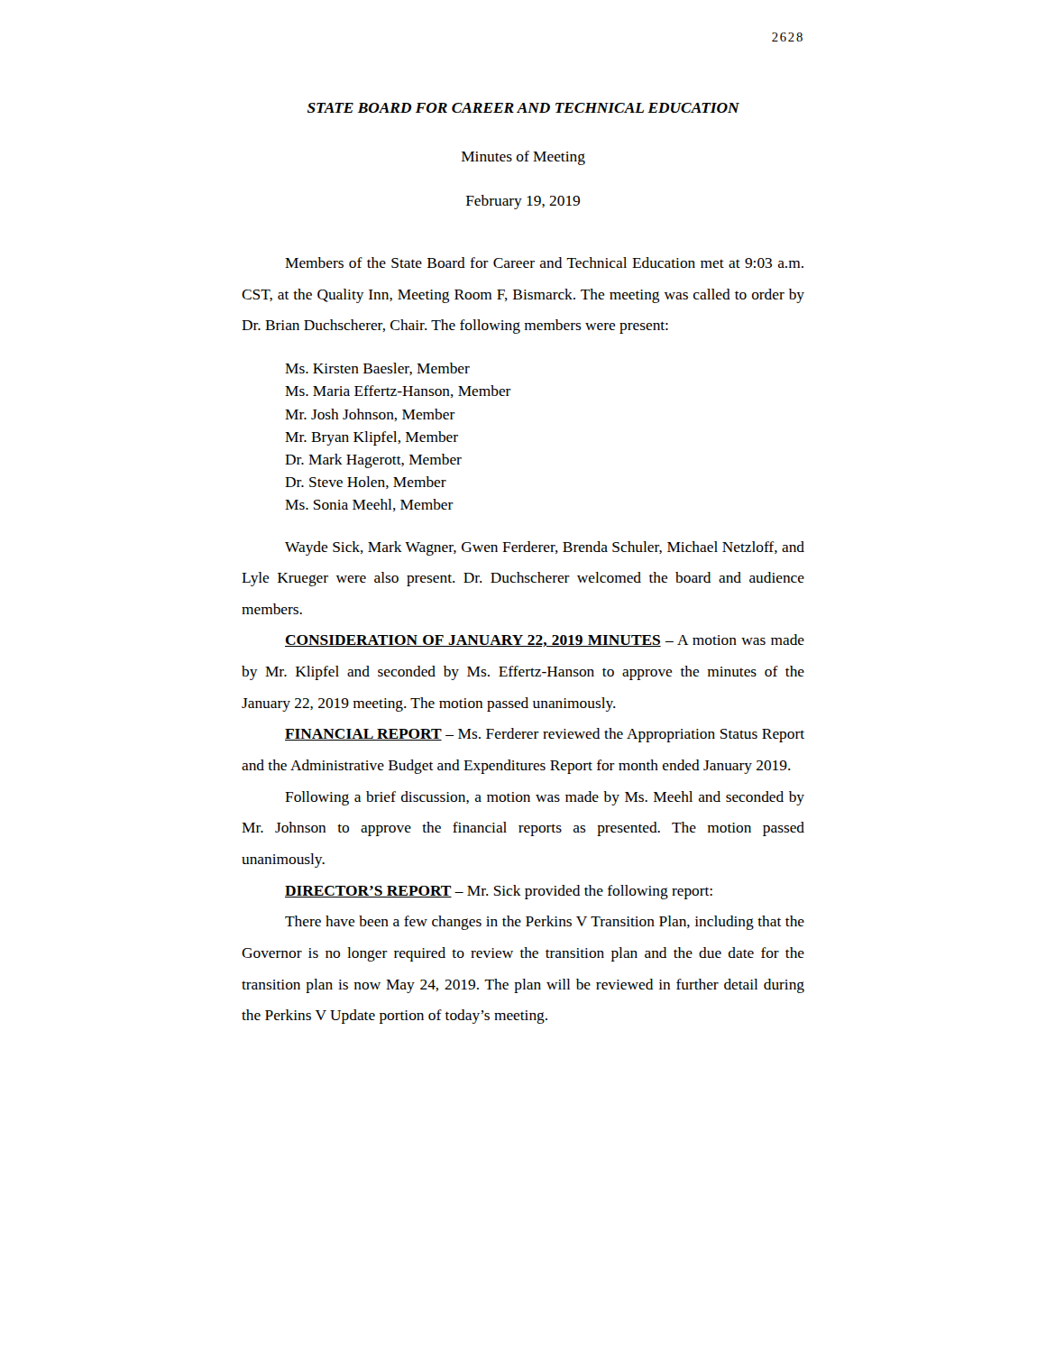2628
STATE BOARD FOR CAREER AND TECHNICAL EDUCATION
Minutes of Meeting
February 19, 2019
Members of the State Board for Career and Technical Education met at 9:03 a.m. CST, at the Quality Inn, Meeting Room F, Bismarck. The meeting was called to order by Dr. Brian Duchscherer, Chair. The following members were present:
Ms. Kirsten Baesler, Member
Ms. Maria Effertz-Hanson, Member
Mr. Josh Johnson, Member
Mr. Bryan Klipfel, Member
Dr. Mark Hagerott, Member
Dr. Steve Holen, Member
Ms. Sonia Meehl, Member
Wayde Sick, Mark Wagner, Gwen Ferderer, Brenda Schuler, Michael Netzloff, and Lyle Krueger were also present. Dr. Duchscherer welcomed the board and audience members.
CONSIDERATION OF JANUARY 22, 2019 MINUTES – A motion was made by Mr. Klipfel and seconded by Ms. Effertz-Hanson to approve the minutes of the January 22, 2019 meeting. The motion passed unanimously.
FINANCIAL REPORT – Ms. Ferderer reviewed the Appropriation Status Report and the Administrative Budget and Expenditures Report for month ended January 2019.
Following a brief discussion, a motion was made by Ms. Meehl and seconded by Mr. Johnson to approve the financial reports as presented. The motion passed unanimously.
DIRECTOR’S REPORT – Mr. Sick provided the following report:
There have been a few changes in the Perkins V Transition Plan, including that the Governor is no longer required to review the transition plan and the due date for the transition plan is now May 24, 2019. The plan will be reviewed in further detail during the Perkins V Update portion of today’s meeting.